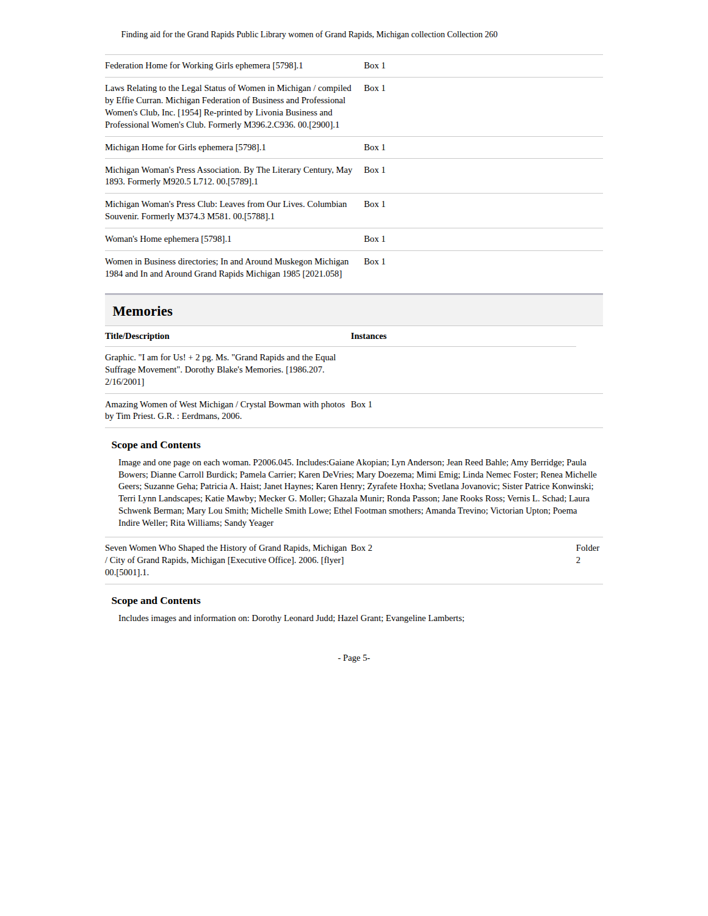Finding aid for the Grand Rapids Public Library women of Grand Rapids, Michigan collection Collection 260
| Federation Home for Working Girls ephemera [5798].1 | Box 1 | |
| Laws Relating to the Legal Status of Women in Michigan / compiled by Effie Curran. Michigan Federation of Business and Professional Women's Club, Inc. [1954] Re-printed by Livonia Business and Professional Women's Club. Formerly M396.2.C936. 00.[2900].1 | Box 1 | |
| Michigan Home for Girls ephemera [5798].1 | Box 1 | |
| Michigan Woman's Press Association. By The Literary Century, May 1893. Formerly M920.5 L712. 00.[5789].1 | Box 1 | |
| Michigan Woman's Press Club: Leaves from Our Lives. Columbian Souvenir. Formerly M374.3 M581. 00.[5788].1 | Box 1 | |
| Woman's Home ephemera [5798].1 | Box 1 | |
| Women in Business directories; In and Around Muskegon Michigan 1984 and In and Around Grand Rapids Michigan 1985 [2021.058] | Box 1 | |
Memories
| Title/Description | Instances |
| --- | --- |
| Graphic. "I am for Us! + 2 pg. Ms. "Grand Rapids and the Equal Suffrage Movement". Dorothy Blake's Memories. [1986.207. 2/16/2001] | | |
| Amazing Women of West Michigan / Crystal Bowman with photos by Tim Priest. G.R. : Eerdmans, 2006. | Box 1 | |
| Scope and Contents Image and one page on each woman. P2006.045. Includes:Gaiane Akopian; Lyn Anderson; Jean Reed Bahle; Amy Berridge; Paula Bowers; Dianne Carroll Burdick; Pamela Carrier; Karen DeVries; Mary Doezema; Mimi Emig; Linda Nemec Foster; Renea Michelle Geers; Suzanne Geha; Patricia A. Haist; Janet Haynes; Karen Henry; Zyrafete Hoxha; Svetlana Jovanovic; Sister Patrice Konwinski; Terri Lynn Landscapes; Katie Mawby; Mecker G. Moller; Ghazala Munir; Ronda Passon; Jane Rooks Ross; Vernis L. Schad; Laura Schwenk Berman; Mary Lou Smith; Michelle Smith Lowe; Ethel Footman smothers; Amanda Trevino; Victorian Upton; Poema Indire Weller; Rita Williams; Sandy Yeager |
| Seven Women Who Shaped the History of Grand Rapids, Michigan / City of Grand Rapids, Michigan [Executive Office]. 2006. [flyer] 00.[5001].1. | Box 2 | Folder 2 |
| Scope and Contents Includes images and information on: Dorothy Leonard Judd; Hazel Grant; Evangeline Lamberts; |
- Page 5-